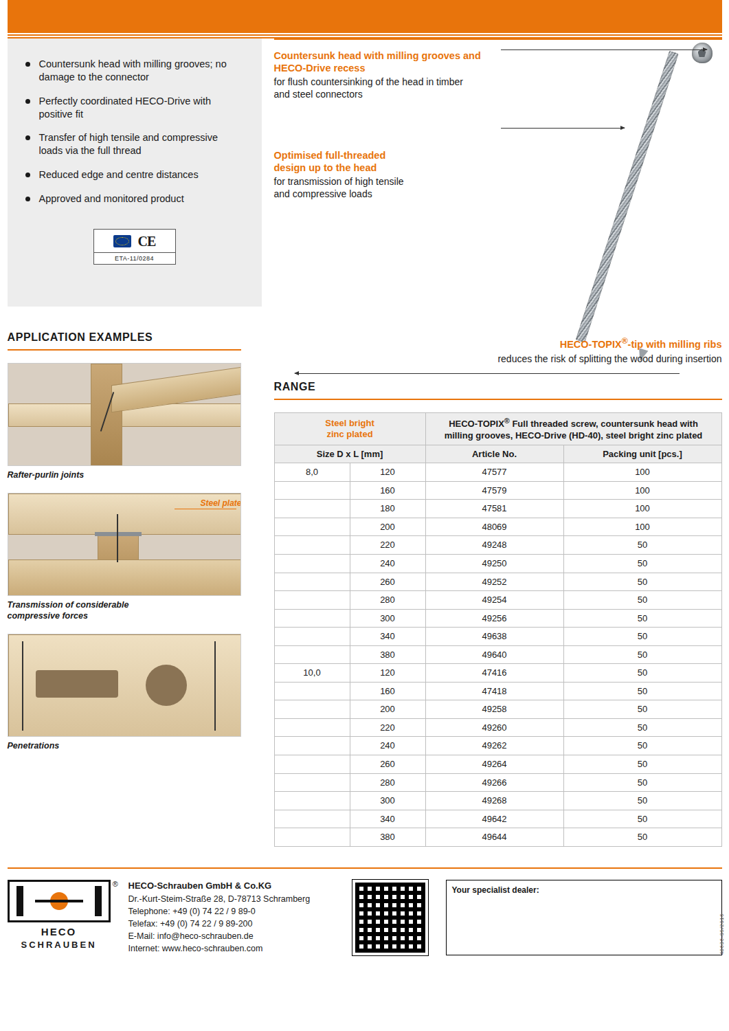Countersunk head with milling grooves; no damage to the connector
Perfectly coordinated HECO-Drive with positive fit
Transfer of high tensile and compressive loads via the full thread
Reduced edge and centre distances
Approved and monitored product
CE
ETA-11/0284
APPLICATION EXAMPLES
Rafter-purlin joints
Steel plate
Transmission of considerable
compressive forces
Penetrations
Countersunk head with milling grooves and
HECO-Drive recess
for flush countersinking of the head in timber
and steel connectors
Optimised full-threaded
design up to the head
for transmission of high tensile
and compressive loads
HECO-TOPIX®-tip with milling ribs
reduces the risk of splitting the wood during insertion
RANGE
| Steel bright zinc plated | HECO-TOPIX ® Full threaded screw, countersunk head with milling grooves, HECO-Drive (HD-40), steel bright zinc plated |
| --- | --- |
| Size D x L [mm] | Article No. | Packing unit [pcs.] |
| 8,0 | 120 | 47577 | 100 |
| | 160 | 47579 | 100 |
| | 180 | 47581 | 100 |
| | 200 | 48069 | 100 |
| | 220 | 49248 | 50 |
| | 240 | 49250 | 50 |
| | 260 | 49252 | 50 |
| | 280 | 49254 | 50 |
| | 300 | 49256 | 50 |
| | 340 | 49638 | 50 |
| | 380 | 49640 | 50 |
| 10,0 | 120 | 47416 | 50 |
| | 160 | 47418 | 50 |
| | 200 | 49258 | 50 |
| | 220 | 49260 | 50 |
| | 240 | 49262 | 50 |
| | 260 | 49264 | 50 |
| | 280 | 49266 | 50 |
| | 300 | 49268 | 50 |
| | 340 | 49642 | 50 |
| | 380 | 49644 | 50 |
®
HECOSCHRAUBEN
HECO-Schrauben GmbH & Co.KG
Dr.-Kurt-Steim-Straße 28, D-78713 Schramberg
Telephone: +49 (0) 74 22 / 9 89-0
Telefax: +49 (0) 74 22 / 9 89-200
E-Mail: info@heco-schrauben.de
Internet: www.heco-schrauben.com
Your specialist dealer:
48636-09/2016